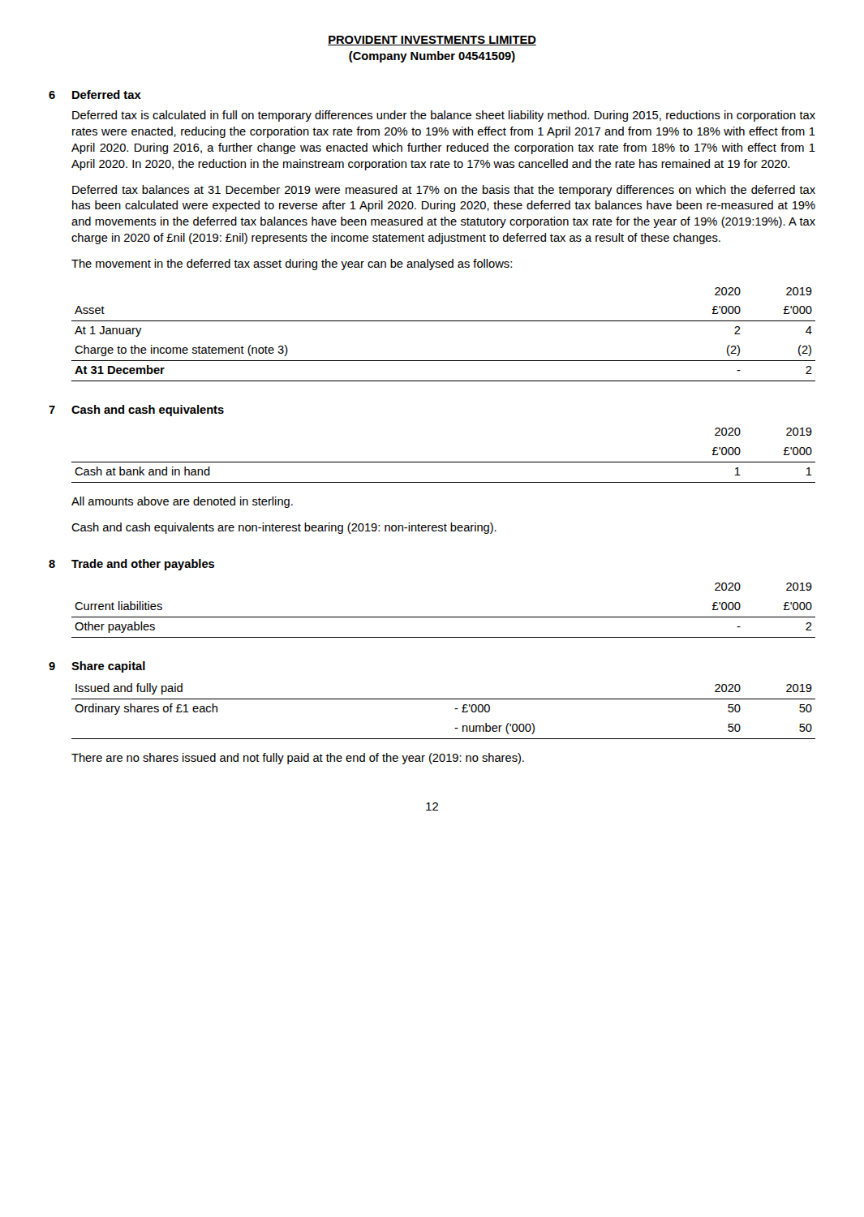PROVIDENT INVESTMENTS LIMITED
(Company Number 04541509)
6 Deferred tax
Deferred tax is calculated in full on temporary differences under the balance sheet liability method. During 2015, reductions in corporation tax rates were enacted, reducing the corporation tax rate from 20% to 19% with effect from 1 April 2017 and from 19% to 18% with effect from 1 April 2020. During 2016, a further change was enacted which further reduced the corporation tax rate from 18% to 17% with effect from 1 April 2020. In 2020, the reduction in the mainstream corporation tax rate to 17% was cancelled and the rate has remained at 19 for 2020.
Deferred tax balances at 31 December 2019 were measured at 17% on the basis that the temporary differences on which the deferred tax has been calculated were expected to reverse after 1 April 2020. During 2020, these deferred tax balances have been re-measured at 19% and movements in the deferred tax balances have been measured at the statutory corporation tax rate for the year of 19% (2019:19%). A tax charge in 2020 of £nil (2019: £nil) represents the income statement adjustment to deferred tax as a result of these changes.
The movement in the deferred tax asset during the year can be analysed as follows:
| | 2020 | 2019 |
| --- | --- | --- |
| Asset | £'000 | £'000 |
| At 1 January | 2 | 4 |
| Charge to the income statement (note 3) | (2) | (2) |
| At 31 December | - | 2 |
7 Cash and cash equivalents
| | 2020 | 2019 |
| --- | --- | --- |
| | £'000 | £'000 |
| Cash at bank and in hand | 1 | 1 |
All amounts above are denoted in sterling.
Cash and cash equivalents are non-interest bearing (2019: non-interest bearing).
8 Trade and other payables
| | 2020 | 2019 |
| --- | --- | --- |
| Current liabilities | £'000 | £'000 |
| Other payables | - | 2 |
9 Share capital
| Issued and fully paid | | 2020 | 2019 |
| --- | --- | --- | --- |
| Ordinary shares of £1 each | - £'000 | 50 | 50 |
| | - number ('000) | 50 | 50 |
There are no shares issued and not fully paid at the end of the year (2019: no shares).
12